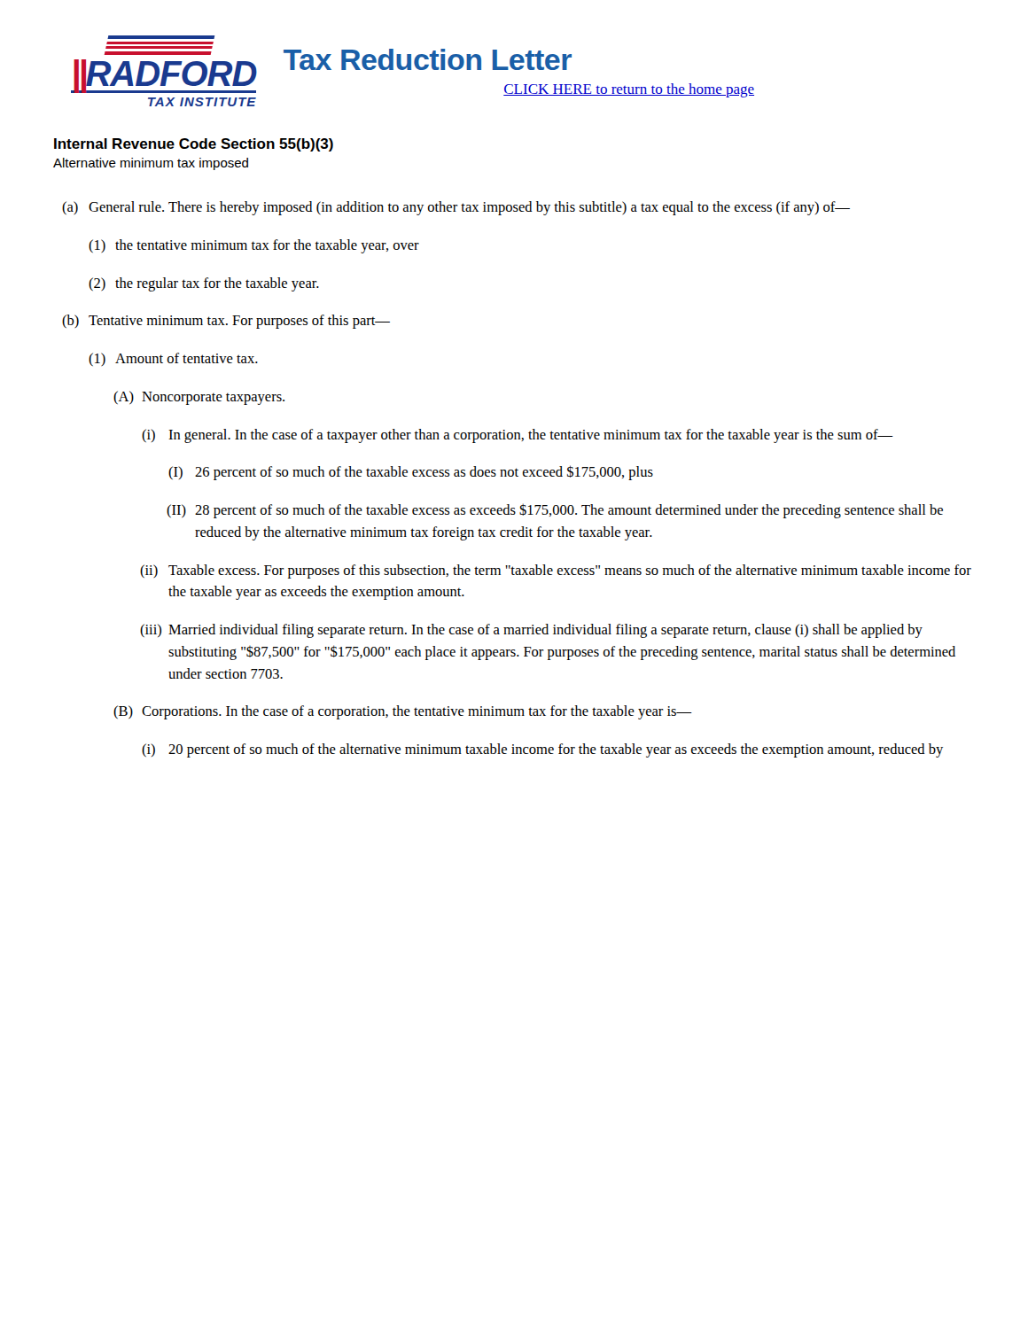||RADFORD
TAX INSTITUTE
Tax Reduction Letter
CLICK HERE to return to the home page
Internal Revenue Code Section 55(b)(3)
Alternative minimum tax imposed
(a) General rule. There is hereby imposed (in addition to any other tax imposed by this subtitle) a tax equal to the excess (if any) of—
(1) the tentative minimum tax for the taxable year, over
(2) the regular tax for the taxable year.
(b) Tentative minimum tax. For purposes of this part—
(1) Amount of tentative tax.
(A) Noncorporate taxpayers.
(i) In general. In the case of a taxpayer other than a corporation, the tentative minimum tax for the taxable year is the sum of—
(I) 26 percent of so much of the taxable excess as does not exceed $175,000, plus
(II) 28 percent of so much of the taxable excess as exceeds $175,000. The amount determined under the preceding sentence shall be reduced by the alternative minimum tax foreign tax credit for the taxable year.
(ii) Taxable excess. For purposes of this subsection, the term "taxable excess" means so much of the alternative minimum taxable income for the taxable year as exceeds the exemption amount.
(iii) Married individual filing separate return. In the case of a married individual filing a separate return, clause (i) shall be applied by substituting "$87,500" for "$175,000" each place it appears. For purposes of the preceding sentence, marital status shall be determined under section 7703.
(B) Corporations. In the case of a corporation, the tentative minimum tax for the taxable year is—
(i) 20 percent of so much of the alternative minimum taxable income for the taxable year as exceeds the exemption amount, reduced by